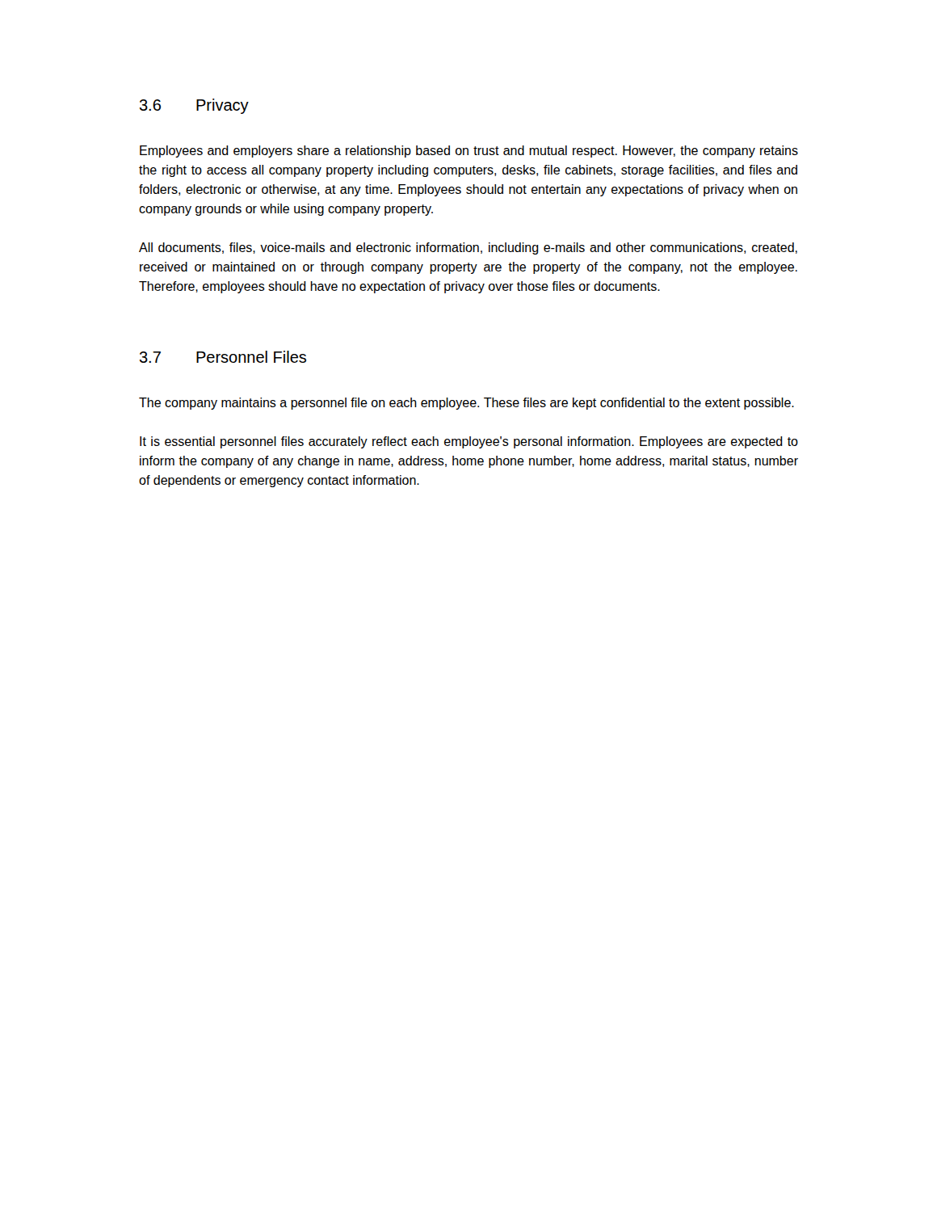3.6 Privacy
Employees and employers share a relationship based on trust and mutual respect. However, the company retains the right to access all company property including computers, desks, file cabinets, storage facilities, and files and folders, electronic or otherwise, at any time. Employees should not entertain any expectations of privacy when on company grounds or while using company property.
All documents, files, voice-mails and electronic information, including e-mails and other communications, created, received or maintained on or through company property are the property of the company, not the employee. Therefore, employees should have no expectation of privacy over those files or documents.
3.7 Personnel Files
The company maintains a personnel file on each employee. These files are kept confidential to the extent possible.
It is essential personnel files accurately reflect each employee's personal information. Employees are expected to inform the company of any change in name, address, home phone number, home address, marital status, number of dependents or emergency contact information.